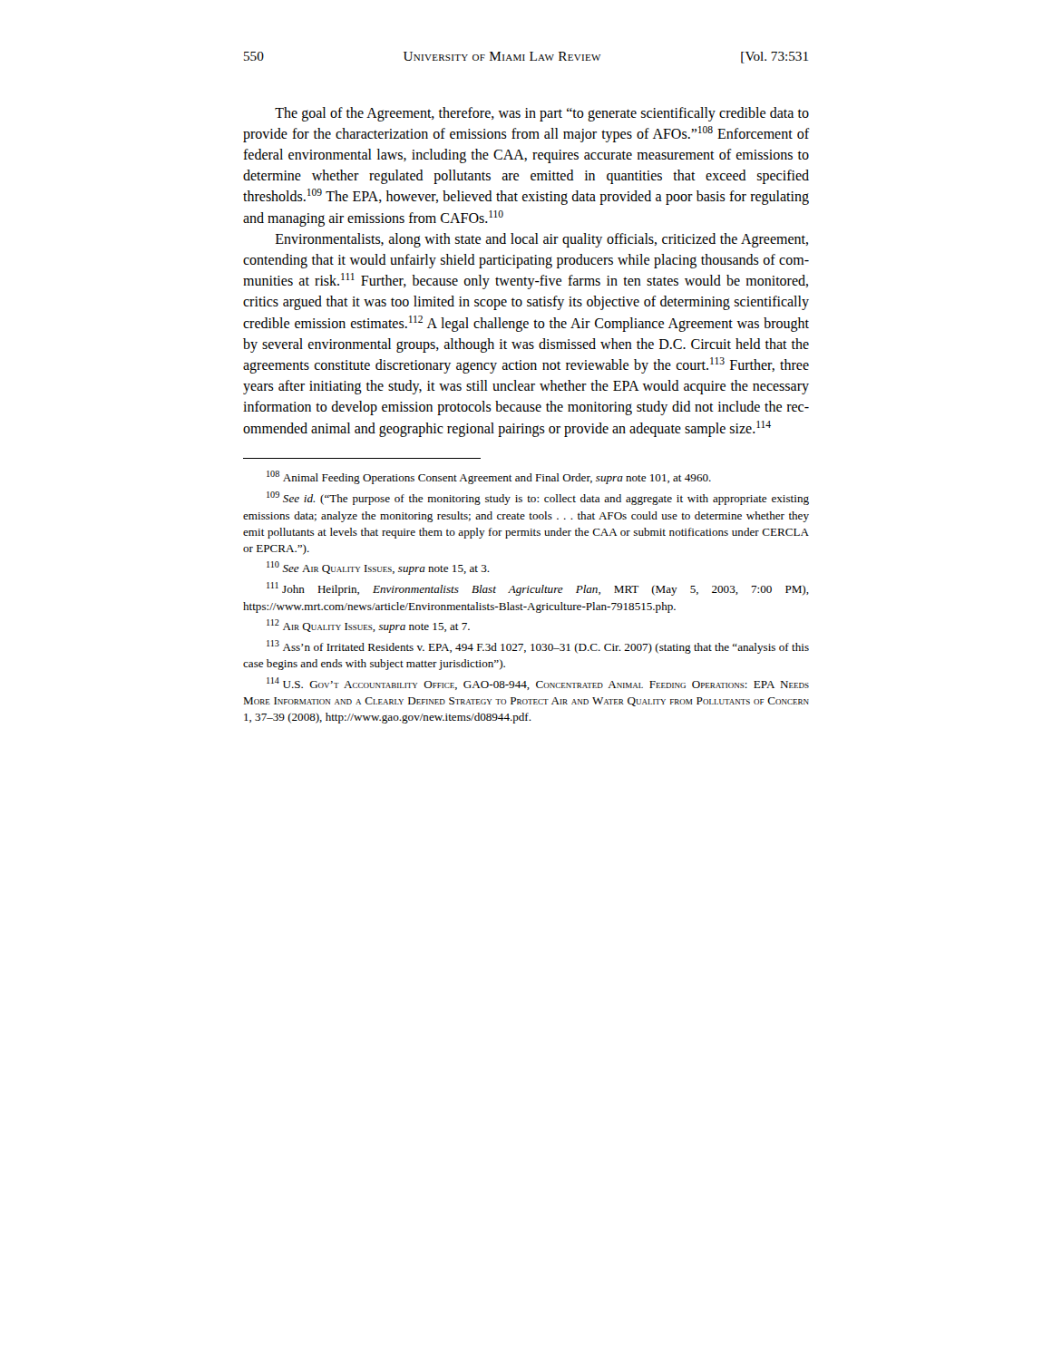550 University of Miami Law Review [Vol. 73:531
The goal of the Agreement, therefore, was in part “to generate scientifically credible data to provide for the characterization of emissions from all major types of AFOs.”108 Enforcement of federal environmental laws, including the CAA, requires accurate measurement of emissions to determine whether regulated pollutants are emitted in quantities that exceed specified thresholds.109 The EPA, however, believed that existing data provided a poor basis for regulating and managing air emissions from CAFOs.110
Environmentalists, along with state and local air quality officials, criticized the Agreement, contending that it would unfairly shield participating producers while placing thousands of communities at risk.111 Further, because only twenty-five farms in ten states would be monitored, critics argued that it was too limited in scope to satisfy its objective of determining scientifically credible emission estimates.112 A legal challenge to the Air Compliance Agreement was brought by several environmental groups, although it was dismissed when the D.C. Circuit held that the agreements constitute discretionary agency action not reviewable by the court.113 Further, three years after initiating the study, it was still unclear whether the EPA would acquire the necessary information to develop emission protocols because the monitoring study did not include the recommended animal and geographic regional pairings or provide an adequate sample size.114
108 Animal Feeding Operations Consent Agreement and Final Order, supra note 101, at 4960.
109 See id. (“The purpose of the monitoring study is to: collect data and aggregate it with appropriate existing emissions data; analyze the monitoring results; and create tools . . . that AFOs could use to determine whether they emit pollutants at levels that require them to apply for permits under the CAA or submit notifications under CERCLA or EPCRA.”).
110 See Air Quality Issues, supra note 15, at 3.
111 John Heilprin, Environmentalists Blast Agriculture Plan, MRT (May 5, 2003, 7:00 PM), https://www.mrt.com/news/article/Environmentalists-Blast-Agriculture-Plan-7918515.php.
112 Air Quality Issues, supra note 15, at 7.
113 Ass’n of Irritated Residents v. EPA, 494 F.3d 1027, 1030–31 (D.C. Cir. 2007) (stating that the “analysis of this case begins and ends with subject matter jurisdiction”).
114 U.S. Gov’t Accountability Office, GAO-08-944, Concentrated Animal Feeding Operations: EPA Needs More Information and a Clearly Defined Strategy to Protect Air and Water Quality from Pollutants of Concern 1, 37–39 (2008), http://www.gao.gov/new.items/d08944.pdf.